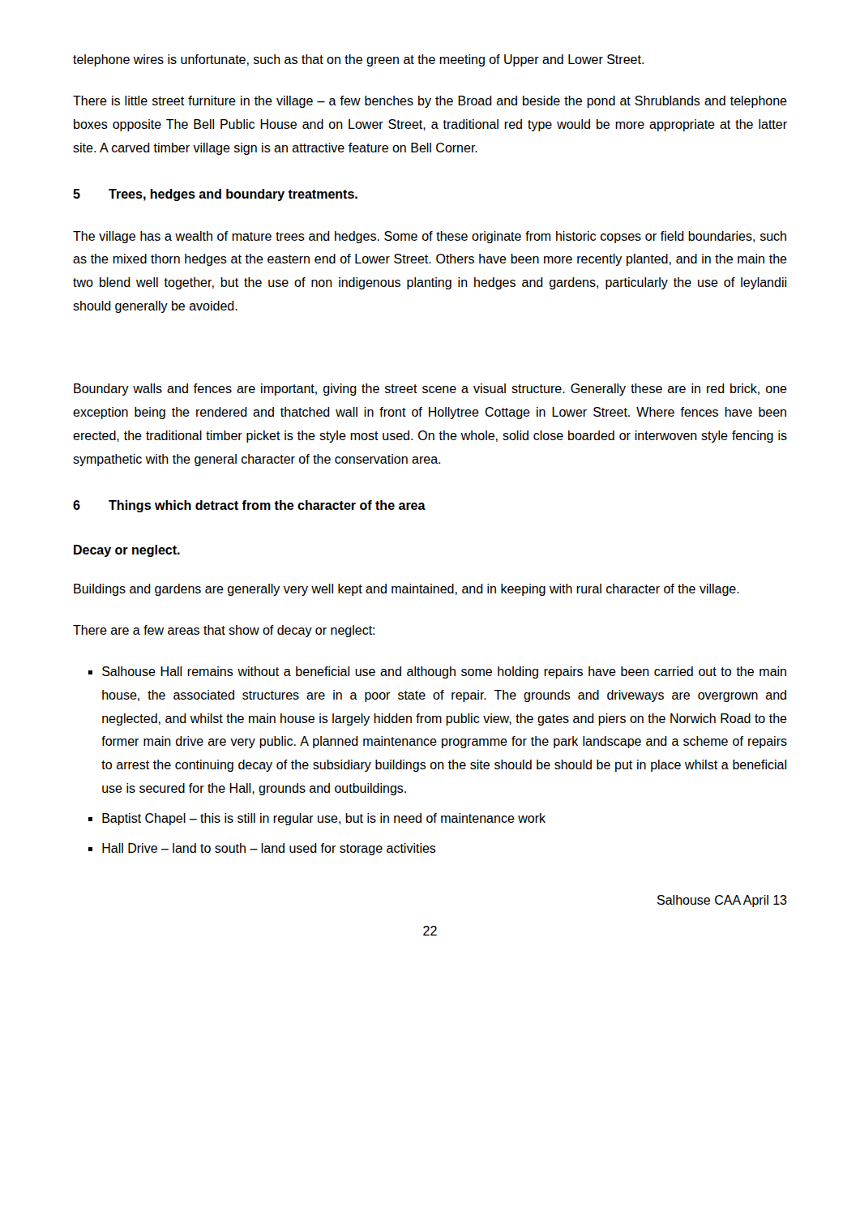telephone wires is unfortunate, such as that on the green at the meeting of Upper and Lower Street.
There is little street furniture in the village – a few benches by the Broad and beside the pond at Shrublands and telephone boxes opposite The Bell Public House and on Lower Street, a traditional red type would be more appropriate at the latter site. A carved timber village sign is an attractive feature on Bell Corner.
5 Trees, hedges and boundary treatments.
The village has a wealth of mature trees and hedges. Some of these originate from historic copses or field boundaries, such as the mixed thorn hedges at the eastern end of Lower Street. Others have been more recently planted, and in the main the two blend well together, but the use of non indigenous planting in hedges and gardens, particularly the use of leylandii should generally be avoided.
Boundary walls and fences are important, giving the street scene a visual structure. Generally these are in red brick, one exception being the rendered and thatched wall in front of Hollytree Cottage in Lower Street. Where fences have been erected, the traditional timber picket is the style most used. On the whole, solid close boarded or interwoven style fencing is sympathetic with the general character of the conservation area.
6 Things which detract from the character of the area
Decay or neglect.
Buildings and gardens are generally very well kept and maintained, and in keeping with rural character of the village.
There are a few areas that show of decay or neglect:
Salhouse Hall remains without a beneficial use and although some holding repairs have been carried out to the main house, the associated structures are in a poor state of repair. The grounds and driveways are overgrown and neglected, and whilst the main house is largely hidden from public view, the gates and piers on the Norwich Road to the former main drive are very public. A planned maintenance programme for the park landscape and a scheme of repairs to arrest the continuing decay of the subsidiary buildings on the site should be should be put in place whilst a beneficial use is secured for the Hall, grounds and outbuildings.
Baptist Chapel – this is still in regular use, but is in need of maintenance work
Hall Drive – land to south – land used for storage activities
Salhouse CAA April 13
22